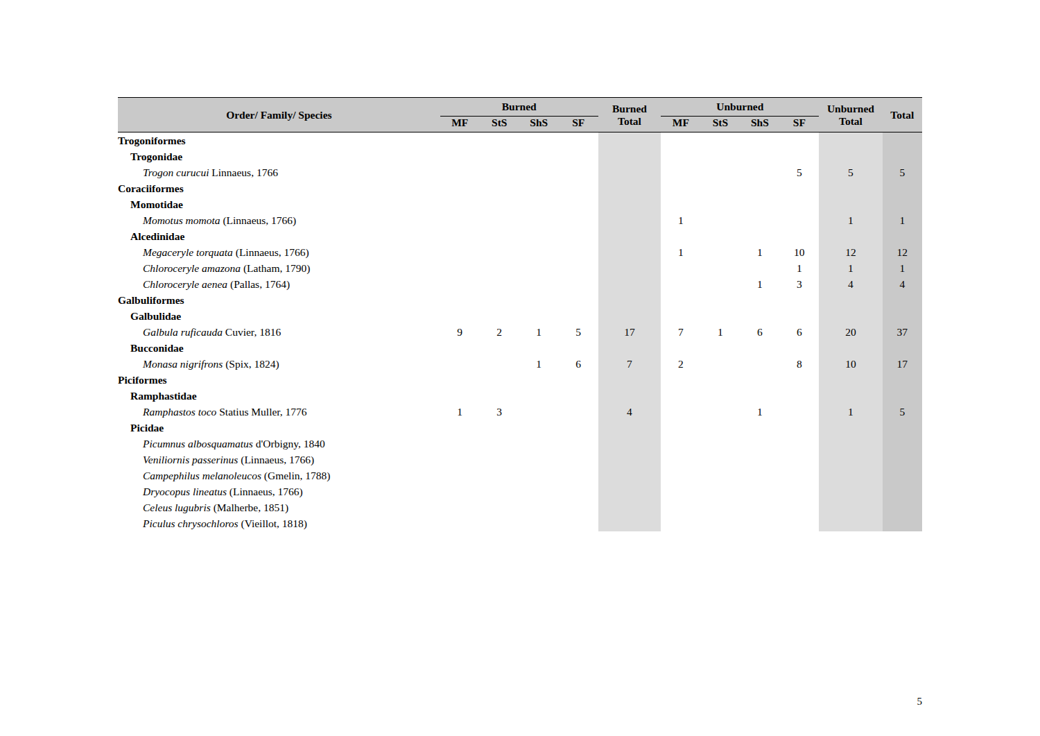| Order/ Family/ Species | Burned | Burned Total | Unburned | Unburned Total | Total |
| --- | --- | --- | --- | --- | --- |
| MF | StS | ShS | SF | MF | StS | ShS | SF |
| Trogoniformes | | | | | | | | | | | |
| Trogonidae | | | | | | | | | | | |
| Trogon curucui Linnaeus, 1766 | | | | | | | | | 5 | 5 | 5 |
| Coraciiformes | | | | | | | | | | | |
| Momotidae | | | | | | | | | | | |
| Momotus momota (Linnaeus, 1766) | | | | | | 1 | | | | 1 | 1 |
| Alcedinidae | | | | | | | | | | | |
| Megaceryle torquata (Linnaeus, 1766) | | | | | | 1 | | 1 | 10 | 12 | 12 |
| Chloroceryle amazona (Latham, 1790) | | | | | | | | | 1 | 1 | 1 |
| Chloroceryle aenea (Pallas, 1764) | | | | | | | | 1 | 3 | 4 | 4 |
| Galbuliformes | | | | | | | | | | | |
| Galbulidae | | | | | | | | | | | |
| Galbula ruficauda Cuvier, 1816 | 9 | 2 | 1 | 5 | 17 | 7 | 1 | 6 | 6 | 20 | 37 |
| Bucconidae | | | | | | | | | | | |
| Monasa nigrifrons (Spix, 1824) | | | 1 | 6 | 7 | 2 | | | 8 | 10 | 17 |
| Piciformes | | | | | | | | | | | |
| Ramphastidae | | | | | | | | | | | |
| Ramphastos toco Statius Muller, 1776 | 1 | 3 | | | 4 | | | 1 | | 1 | 5 |
| Picidae | | | | | | | | | | | |
| Picumnus albosquamatus d'Orbigny, 1840 | | | | | | | | | | | |
| Veniliornis passerinus (Linnaeus, 1766) | | | | | | | | | | | |
| Campephilus melanoleucos (Gmelin, 1788) | | | | | | | | | | | |
| Dryocopus lineatus (Linnaeus, 1766) | | | | | | | | | | | |
| Celeus lugubris (Malherbe, 1851) | | | | | | | | | | | |
| Piculus chrysochloros (Vieillot, 1818) | | | | | | | | | | | |
5